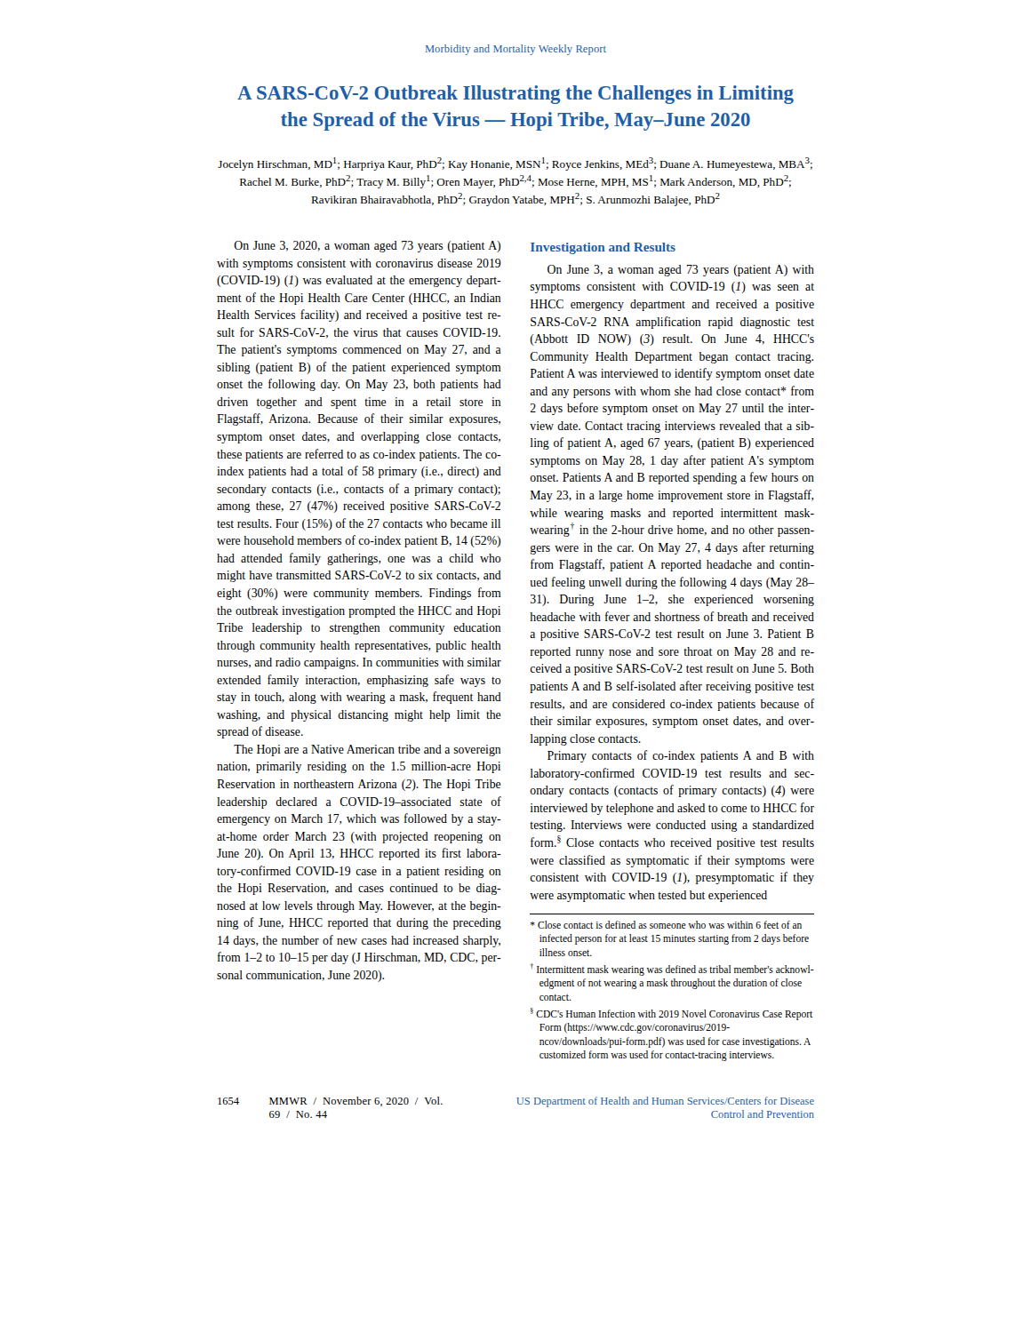Morbidity and Mortality Weekly Report
A SARS-CoV-2 Outbreak Illustrating the Challenges in Limiting the Spread of the Virus — Hopi Tribe, May–June 2020
Jocelyn Hirschman, MD1; Harpriya Kaur, PhD2; Kay Honanie, MSN1; Royce Jenkins, MEd3; Duane A. Humeyestewa, MBA3;
Rachel M. Burke, PhD2; Tracy M. Billy1; Oren Mayer, PhD2,4; Mose Herne, MPH, MS1; Mark Anderson, MD, PhD2;
Ravikiran Bhairavabhotla, PhD2; Graydon Yatabe, MPH2; S. Arunmozhi Balajee, PhD2
On June 3, 2020, a woman aged 73 years (patient A) with symptoms consistent with coronavirus disease 2019 (COVID-19) (1) was evaluated at the emergency department of the Hopi Health Care Center (HHCC, an Indian Health Services facility) and received a positive test result for SARS-CoV-2, the virus that causes COVID-19. The patient's symptoms commenced on May 27, and a sibling (patient B) of the patient experienced symptom onset the following day. On May 23, both patients had driven together and spent time in a retail store in Flagstaff, Arizona. Because of their similar exposures, symptom onset dates, and overlapping close contacts, these patients are referred to as co-index patients. The co-index patients had a total of 58 primary (i.e., direct) and secondary contacts (i.e., contacts of a primary contact); among these, 27 (47%) received positive SARS-CoV-2 test results. Four (15%) of the 27 contacts who became ill were household members of co-index patient B, 14 (52%) had attended family gatherings, one was a child who might have transmitted SARS-CoV-2 to six contacts, and eight (30%) were community members. Findings from the outbreak investigation prompted the HHCC and Hopi Tribe leadership to strengthen community education through community health representatives, public health nurses, and radio campaigns. In communities with similar extended family interaction, emphasizing safe ways to stay in touch, along with wearing a mask, frequent hand washing, and physical distancing might help limit the spread of disease.
The Hopi are a Native American tribe and a sovereign nation, primarily residing on the 1.5 million-acre Hopi Reservation in northeastern Arizona (2). The Hopi Tribe leadership declared a COVID-19–associated state of emergency on March 17, which was followed by a stay-at-home order March 23 (with projected reopening on June 20). On April 13, HHCC reported its first laboratory-confirmed COVID-19 case in a patient residing on the Hopi Reservation, and cases continued to be diagnosed at low levels through May. However, at the beginning of June, HHCC reported that during the preceding 14 days, the number of new cases had increased sharply, from 1–2 to 10–15 per day (J Hirschman, MD, CDC, personal communication, June 2020).
Investigation and Results
On June 3, a woman aged 73 years (patient A) with symptoms consistent with COVID-19 (1) was seen at HHCC emergency department and received a positive SARS-CoV-2 RNA amplification rapid diagnostic test (Abbott ID NOW) (3) result. On June 4, HHCC's Community Health Department began contact tracing. Patient A was interviewed to identify symptom onset date and any persons with whom she had close contact* from 2 days before symptom onset on May 27 until the interview date. Contact tracing interviews revealed that a sibling of patient A, aged 67 years, (patient B) experienced symptoms on May 28, 1 day after patient A's symptom onset. Patients A and B reported spending a few hours on May 23, in a large home improvement store in Flagstaff, while wearing masks and reported intermittent mask-wearing† in the 2-hour drive home, and no other passengers were in the car. On May 27, 4 days after returning from Flagstaff, patient A reported headache and continued feeling unwell during the following 4 days (May 28–31). During June 1–2, she experienced worsening headache with fever and shortness of breath and received a positive SARS-CoV-2 test result on June 3. Patient B reported runny nose and sore throat on May 28 and received a positive SARS-CoV-2 test result on June 5. Both patients A and B self-isolated after receiving positive test results, and are considered co-index patients because of their similar exposures, symptom onset dates, and overlapping close contacts.
Primary contacts of co-index patients A and B with laboratory-confirmed COVID-19 test results and secondary contacts (contacts of primary contacts) (4) were interviewed by telephone and asked to come to HHCC for testing. Interviews were conducted using a standardized form.§ Close contacts who received positive test results were classified as symptomatic if their symptoms were consistent with COVID-19 (1), presymptomatic if they were asymptomatic when tested but experienced
* Close contact is defined as someone who was within 6 feet of an infected person for at least 15 minutes starting from 2 days before illness onset.
† Intermittent mask wearing was defined as tribal member's acknowledgment of not wearing a mask throughout the duration of close contact.
§ CDC's Human Infection with 2019 Novel Coronavirus Case Report Form (https://www.cdc.gov/coronavirus/2019-ncov/downloads/pui-form.pdf) was used for case investigations. A customized form was used for contact-tracing interviews.
1654 MMWR / November 6, 2020 / Vol. 69 / No. 44 US Department of Health and Human Services/Centers for Disease Control and Prevention